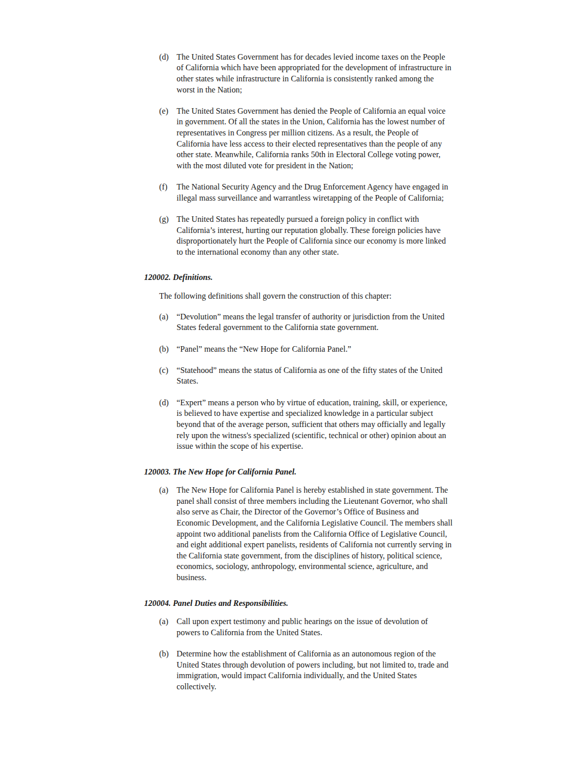(d)
The United States Government has for decades levied income taxes on the People of California which have been appropriated for the development of infrastructure in other states while infrastructure in California is consistently ranked among the worst in the Nation;
(e)
The United States Government has denied the People of California an equal voice in government. Of all the states in the Union, California has the lowest number of representatives in Congress per million citizens. As a result, the People of California have less access to their elected representatives than the people of any other state. Meanwhile, California ranks 50th in Electoral College voting power, with the most diluted vote for president in the Nation;
(f)
The National Security Agency and the Drug Enforcement Agency have engaged in illegal mass surveillance and warrantless wiretapping of the People of California;
(g)
The United States has repeatedly pursued a foreign policy in conflict with California’s interest, hurting our reputation globally. These foreign policies have disproportionately hurt the People of California since our economy is more linked to the international economy than any other state.
120002. Definitions.
The following definitions shall govern the construction of this chapter:
(a)
“Devolution” means the legal transfer of authority or jurisdiction from the United States federal government to the California state government.
(b)
“Panel” means the “New Hope for California Panel.”
(c)
“Statehood” means the status of California as one of the fifty states of the United States.
(d)
“Expert” means a person who by virtue of education, training, skill, or experience, is believed to have expertise and specialized knowledge in a particular subject beyond that of the average person, sufficient that others may officially and legally rely upon the witness's specialized (scientific, technical or other) opinion about an issue within the scope of his expertise.
120003. The New Hope for California Panel.
(a)
The New Hope for California Panel is hereby established in state government. The panel shall consist of three members including the Lieutenant Governor, who shall also serve as Chair, the Director of the Governor’s Office of Business and Economic Development, and the California Legislative Council. The members shall appoint two additional panelists from the California Office of Legislative Council, and eight additional expert panelists, residents of California not currently serving in the California state government, from the disciplines of history, political science, economics, sociology, anthropology, environmental science, agriculture, and business.
120004. Panel Duties and Responsibilities.
(a)
Call upon expert testimony and public hearings on the issue of devolution of powers to California from the United States.
(b)
Determine how the establishment of California as an autonomous region of the United States through devolution of powers including, but not limited to, trade and immigration, would impact California individually, and the United States collectively.